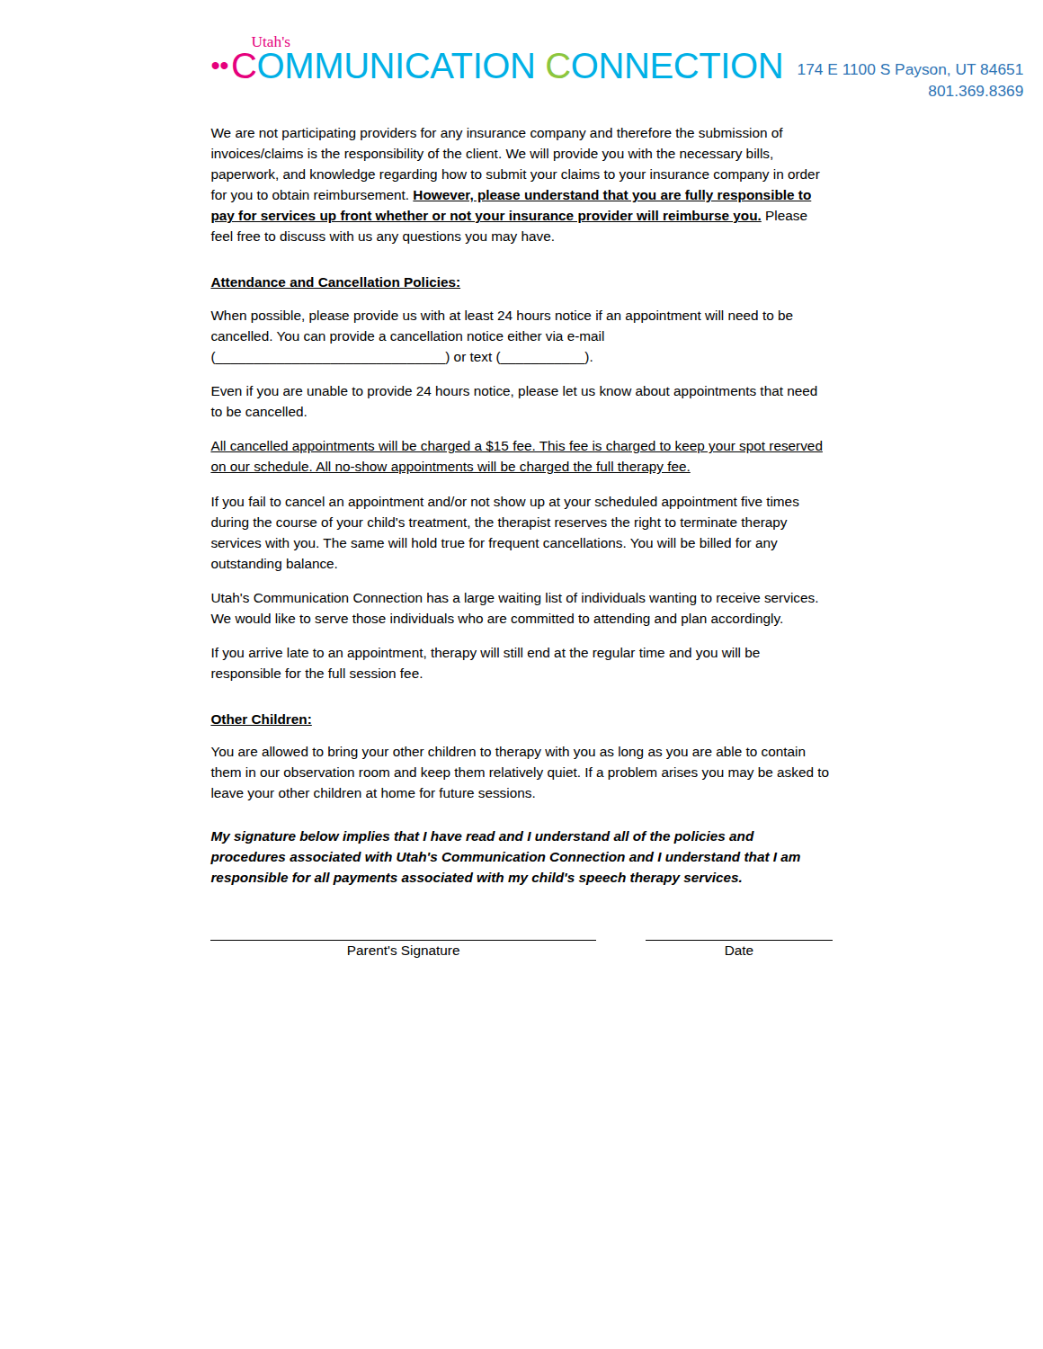Utah's ••COMMUNICATION CONNECTION
174 E 1100 S Payson, UT 84651
801.369.8369
We are not participating providers for any insurance company and therefore the submission of invoices/claims is the responsibility of the client. We will provide you with the necessary bills, paperwork, and knowledge regarding how to submit your claims to your insurance company in order for you to obtain reimbursement. However, please understand that you are fully responsible to pay for services up front whether or not your insurance provider will reimburse you. Please feel free to discuss with us any questions you may have.
Attendance and Cancellation Policies:
When possible, please provide us with at least 24 hours notice if an appointment will need to be cancelled. You can provide a cancellation notice either via e-mail (______________________________) or text (___________).
Even if you are unable to provide 24 hours notice, please let us know about appointments that need to be cancelled.
All cancelled appointments will be charged a $15 fee. This fee is charged to keep your spot reserved on our schedule. All no-show appointments will be charged the full therapy fee.
If you fail to cancel an appointment and/or not show up at your scheduled appointment five times during the course of your child's treatment, the therapist reserves the right to terminate therapy services with you. The same will hold true for frequent cancellations. You will be billed for any outstanding balance.
Utah's Communication Connection has a large waiting list of individuals wanting to receive services. We would like to serve those individuals who are committed to attending and plan accordingly.
If you arrive late to an appointment, therapy will still end at the regular time and you will be responsible for the full session fee.
Other Children:
You are allowed to bring your other children to therapy with you as long as you are able to contain them in our observation room and keep them relatively quiet. If a problem arises you may be asked to leave your other children at home for future sessions.
My signature below implies that I have read and I understand all of the policies and procedures associated with Utah's Communication Connection and I understand that I am responsible for all payments associated with my child's speech therapy services.
| Parent's Signature | | Date |